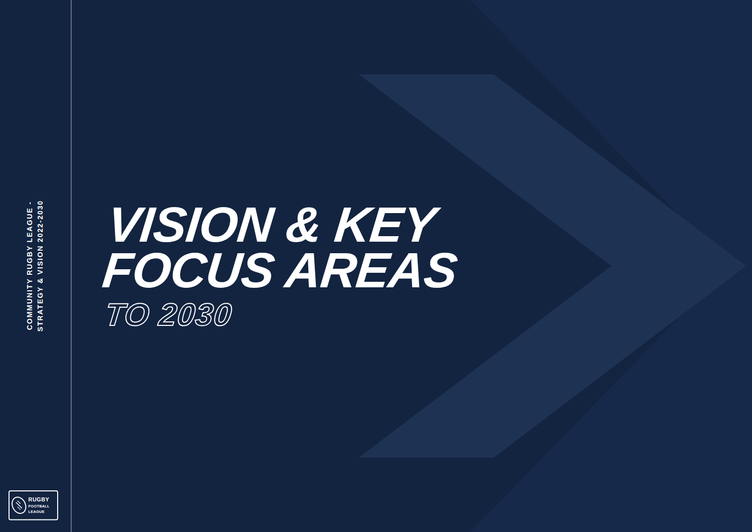Community Rugby League -
Strategy & Vision 2022-2030
Vision & Key Focus Areas
To 2030
RUGBY FOOTBALL LEAGUE